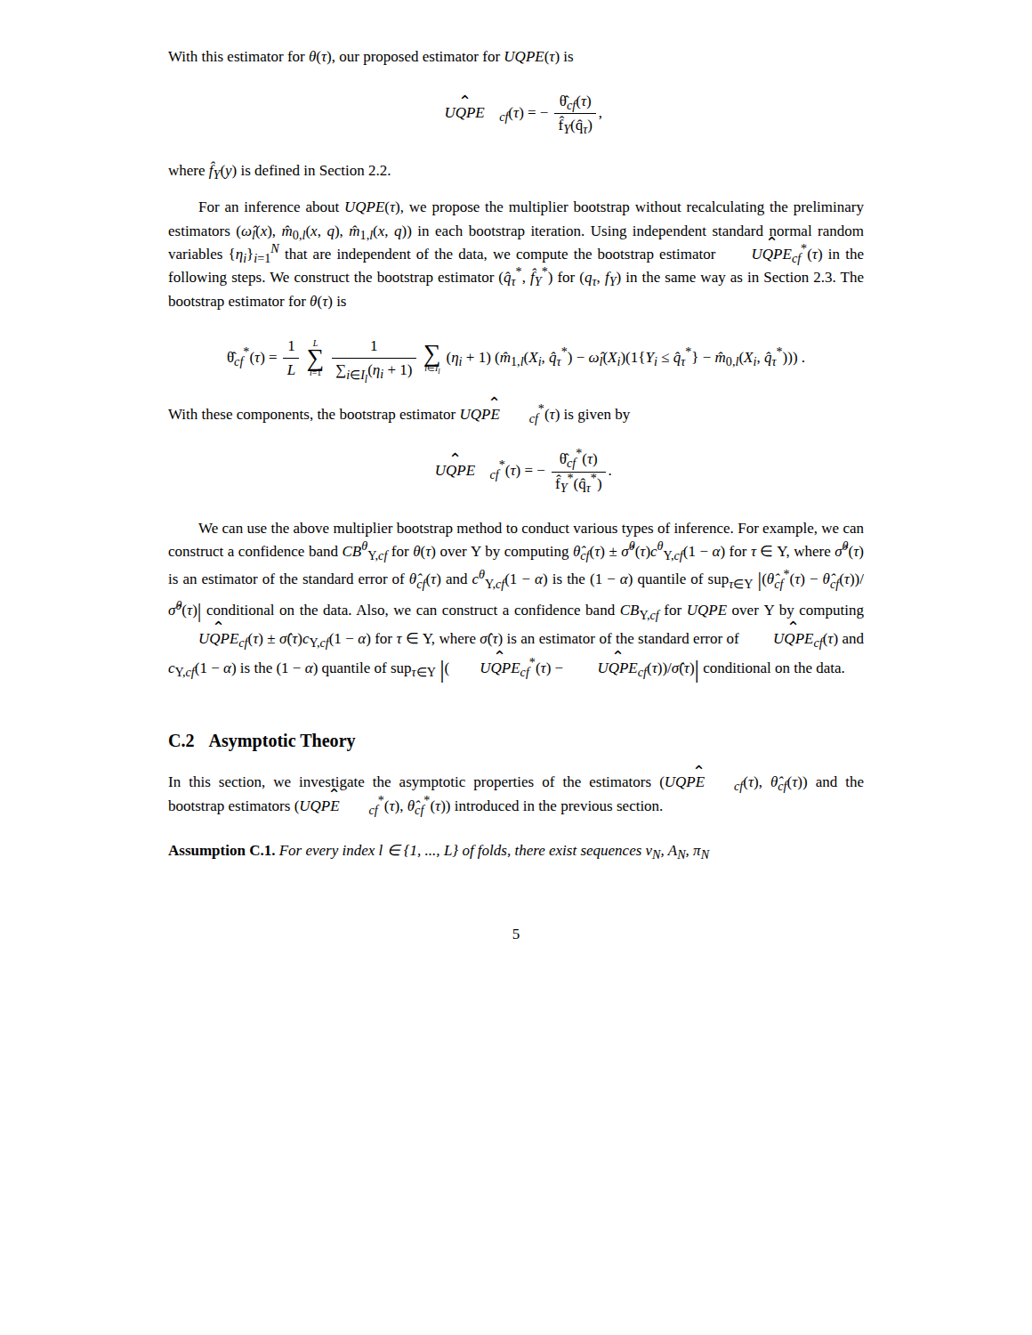With this estimator for θ(τ), our proposed estimator for UQPE(τ) is
UQPEcf(τ) = − θ̂cf(τ) f̂Y(q̂τ) ,
where f̂Y(y) is defined in Section 2.2.
For an inference about UQPE(τ), we propose the multiplier bootstrap without recalculating the preliminary estimators (ω̂l(x), m̂0,l(x, q), m̂1,l(x, q)) in each bootstrap iteration. Using independent standard normal random variables {ηi}i=1N that are independent of the data, we compute the bootstrap estimator UQPEcf*(τ) in the following steps. We construct the bootstrap estimator (q̂τ*, f̂Y*) for (qτ, fY) in the same way as in Section 2.3. The bootstrap estimator for θ(τ) is
θ̂cf*(τ) = 1 L L ∑ l=1 1 ∑i∈Il(ηi + 1) ∑ i∈Il (ηi + 1) (m̂1,l(Xi, q̂τ*) − ω̂l(Xi)(1{Yi ≤ q̂τ*} − m̂0,l(Xi, q̂τ*))) .
With these components, the bootstrap estimator UQPEcf*(τ) is given by
UQPEcf*(τ) = − θ̂cf*(τ) f̂Y*(q̂τ*) .
We can use the above multiplier bootstrap method to conduct various types of inference. For example, we can construct a confidence band CBθΥ,cf for θ(τ) over Υ by computing θ̂cf(τ) ± σ̂θ(τ)cθΥ,cf(1 − α) for τ ∈ Υ, where σ̂θ(τ) is an estimator of the standard error of θ̂cf(τ) and cθΥ,cf(1 − α) is the (1 − α) quantile of supτ∈Υ |(θ̂cf*(τ) − θ̂cf(τ))/σ̂θ(τ)| conditional on the data. Also, we can construct a confidence band CBΥ,cf for UQPE over Υ by computing UQPEcf(τ) ± σ̂(τ)cΥ,cf(1 − α) for τ ∈ Υ, where σ̂(τ) is an estimator of the standard error of UQPEcf(τ) and cΥ,cf(1 − α) is the (1 − α) quantile of supτ∈Υ |(UQPEcf*(τ) − UQPEcf(τ))/σ̂(τ)| conditional on the data.
C.2 Asymptotic Theory
In this section, we investigate the asymptotic properties of the estimators (UQPEcf(τ), θ̂cf(τ)) and the bootstrap estimators (UQPEcf*(τ), θ̂cf*(τ)) introduced in the previous section.
Assumption C.1. For every index l ∈ {1, ..., L} of folds, there exist sequences νN, AN, πN
5